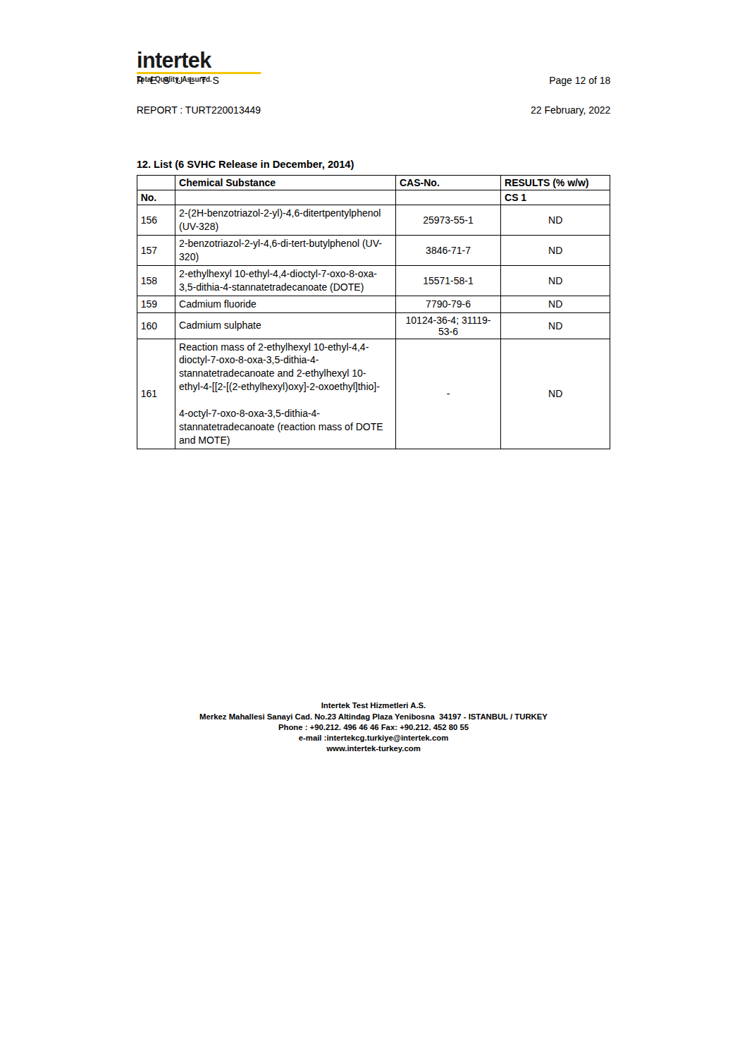intertek Total Quality. Assured.
R E S U L T S
Page 12 of 18
REPORT : TURT220013449
22 February, 2022
12. List (6 SVHC Release in December, 2014)
| | Chemical Substance | CAS-No. | RESULTS (% w/w) |
| --- | --- | --- | --- |
| No. | | | CS 1 |
| 156 | 2-(2H-benzotriazol-2-yl)-4,6-ditertpentylphenol (UV-328) | 25973-55-1 | ND |
| 157 | 2-benzotriazol-2-yl-4,6-di-tert-butylphenol (UV-320) | 3846-71-7 | ND |
| 158 | 2-ethylhexyl 10-ethyl-4,4-dioctyl-7-oxo-8-oxa-3,5-dithia-4-stannatetradecanoate (DOTE) | 15571-58-1 | ND |
| 159 | Cadmium fluoride | 7790-79-6 | ND |
| 160 | Cadmium sulphate | 10124-36-4; 31119-53-6 | ND |
| 161 | Reaction mass of 2-ethylhexyl 10-ethyl-4,4- dioctyl-7-oxo-8-oxa-3,5-dithia-4- stannatetradecanoate and 2-ethylhexyl 10- ethyl-4-[[2-[(2-ethylhexyl)oxy]-2-oxoethyl]thio]- 4-octyl-7-oxo-8-oxa-3,5-dithia-4-stannatetradecanoate (reaction mass of DOTE and MOTE) | - | ND |
Intertek Test Hizmetleri A.S.
Merkez Mahallesi Sanayi Cad. No.23 Altindag Plaza Yenibosna 34197 - ISTANBUL / TURKEY
Phone : +90.212. 496 46 46 Fax: +90.212. 452 80 55
e-mail :intertekcg.turkiye@intertek.com
www.intertek-turkey.com